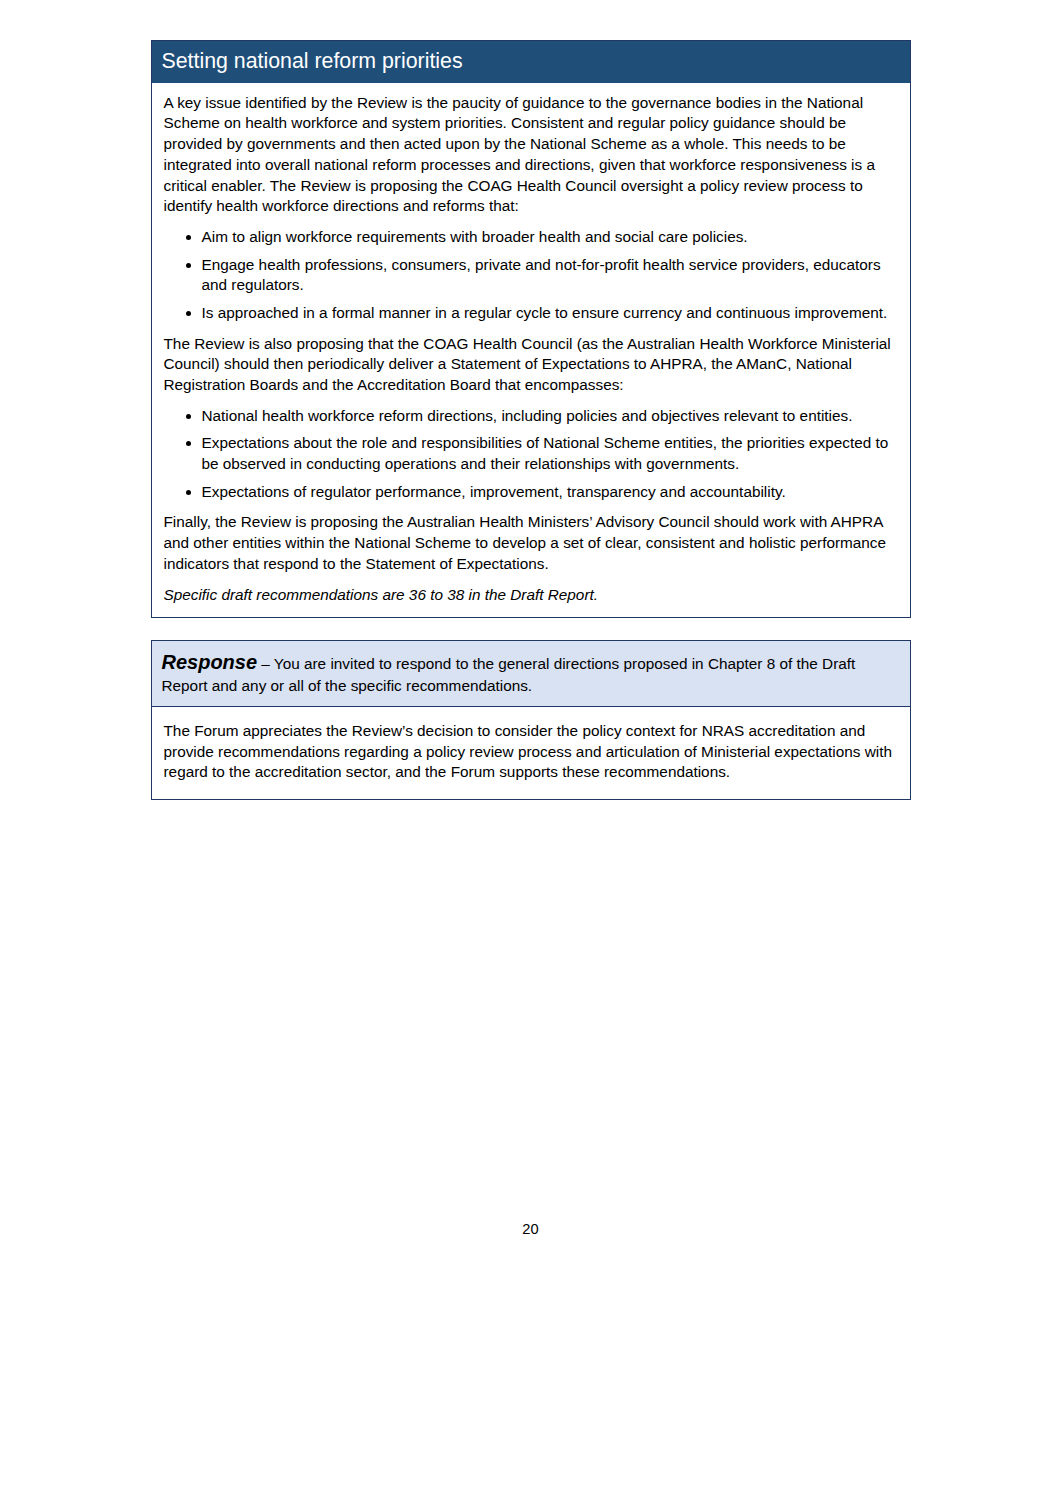Setting national reform priorities
A key issue identified by the Review is the paucity of guidance to the governance bodies in the National Scheme on health workforce and system priorities. Consistent and regular policy guidance should be provided by governments and then acted upon by the National Scheme as a whole. This needs to be integrated into overall national reform processes and directions, given that workforce responsiveness is a critical enabler. The Review is proposing the COAG Health Council oversight a policy review process to identify health workforce directions and reforms that:
Aim to align workforce requirements with broader health and social care policies.
Engage health professions, consumers, private and not-for-profit health service providers, educators and regulators.
Is approached in a formal manner in a regular cycle to ensure currency and continuous improvement.
The Review is also proposing that the COAG Health Council (as the Australian Health Workforce Ministerial Council) should then periodically deliver a Statement of Expectations to AHPRA, the AManC, National Registration Boards and the Accreditation Board that encompasses:
National health workforce reform directions, including policies and objectives relevant to entities.
Expectations about the role and responsibilities of National Scheme entities, the priorities expected to be observed in conducting operations and their relationships with governments.
Expectations of regulator performance, improvement, transparency and accountability.
Finally, the Review is proposing the Australian Health Ministers’ Advisory Council should work with AHPRA and other entities within the National Scheme to develop a set of clear, consistent and holistic performance indicators that respond to the Statement of Expectations.
Specific draft recommendations are 36 to 38 in the Draft Report.
Response – You are invited to respond to the general directions proposed in Chapter 8 of the Draft Report and any or all of the specific recommendations.
The Forum appreciates the Review’s decision to consider the policy context for NRAS accreditation and provide recommendations regarding a policy review process and articulation of Ministerial expectations with regard to the accreditation sector, and the Forum supports these recommendations.
20